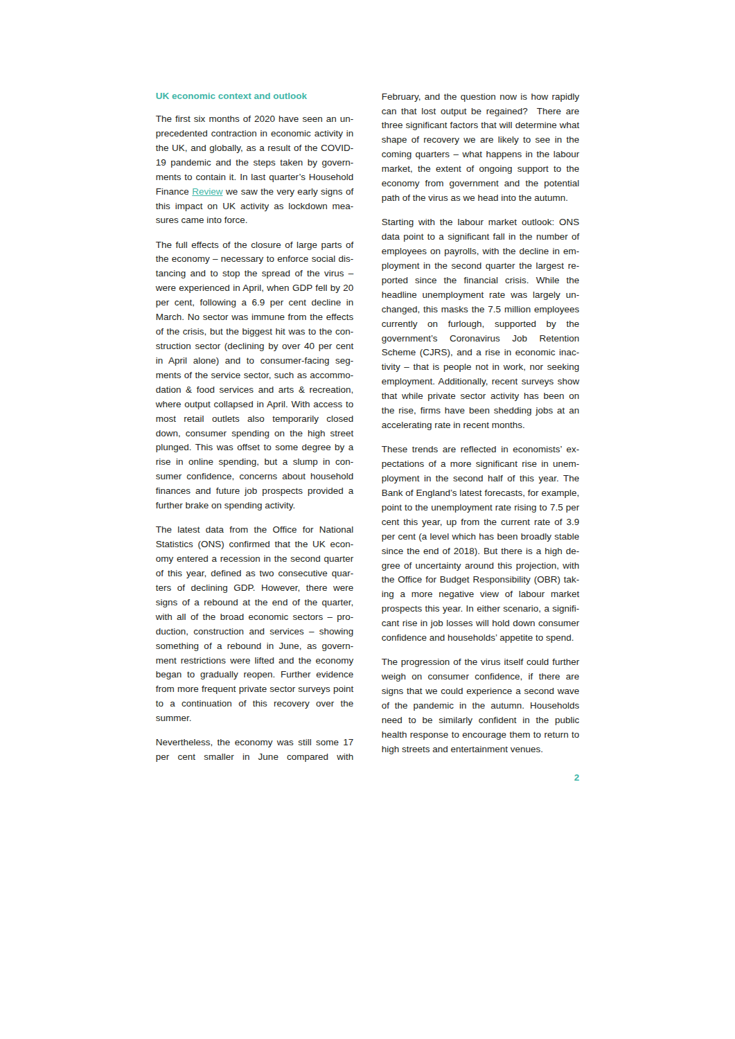UK economic context and outlook
The first six months of 2020 have seen an unprecedented contraction in economic activity in the UK, and globally, as a result of the COVID-19 pandemic and the steps taken by governments to contain it. In last quarter’s Household Finance Review we saw the very early signs of this impact on UK activity as lockdown measures came into force.
The full effects of the closure of large parts of the economy – necessary to enforce social distancing and to stop the spread of the virus – were experienced in April, when GDP fell by 20 per cent, following a 6.9 per cent decline in March. No sector was immune from the effects of the crisis, but the biggest hit was to the construction sector (declining by over 40 per cent in April alone) and to consumer-facing segments of the service sector, such as accommodation & food services and arts & recreation, where output collapsed in April. With access to most retail outlets also temporarily closed down, consumer spending on the high street plunged. This was offset to some degree by a rise in online spending, but a slump in consumer confidence, concerns about household finances and future job prospects provided a further brake on spending activity.
The latest data from the Office for National Statistics (ONS) confirmed that the UK economy entered a recession in the second quarter of this year, defined as two consecutive quarters of declining GDP. However, there were signs of a rebound at the end of the quarter, with all of the broad economic sectors – production, construction and services – showing something of a rebound in June, as government restrictions were lifted and the economy began to gradually reopen. Further evidence from more frequent private sector surveys point to a continuation of this recovery over the summer.
Nevertheless, the economy was still some 17 per cent smaller in June compared with February, and the question now is how rapidly can that lost output be regained? There are three significant factors that will determine what shape of recovery we are likely to see in the coming quarters – what happens in the labour market, the extent of ongoing support to the economy from government and the potential path of the virus as we head into the autumn.
Starting with the labour market outlook: ONS data point to a significant fall in the number of employees on payrolls, with the decline in employment in the second quarter the largest reported since the financial crisis. While the headline unemployment rate was largely unchanged, this masks the 7.5 million employees currently on furlough, supported by the government’s Coronavirus Job Retention Scheme (CJRS), and a rise in economic inactivity – that is people not in work, nor seeking employment. Additionally, recent surveys show that while private sector activity has been on the rise, firms have been shedding jobs at an accelerating rate in recent months.
These trends are reflected in economists’ expectations of a more significant rise in unemployment in the second half of this year. The Bank of England’s latest forecasts, for example, point to the unemployment rate rising to 7.5 per cent this year, up from the current rate of 3.9 per cent (a level which has been broadly stable since the end of 2018). But there is a high degree of uncertainty around this projection, with the Office for Budget Responsibility (OBR) taking a more negative view of labour market prospects this year. In either scenario, a significant rise in job losses will hold down consumer confidence and households’ appetite to spend.
The progression of the virus itself could further weigh on consumer confidence, if there are signs that we could experience a second wave of the pandemic in the autumn. Households need to be similarly confident in the public health response to encourage them to return to high streets and entertainment venues.
2